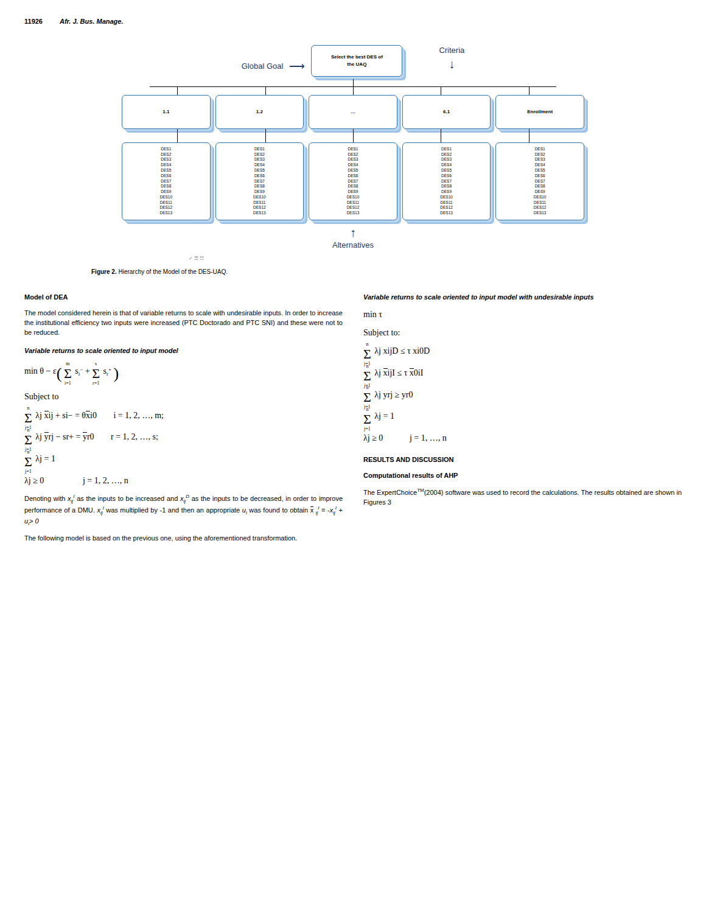11926 Afr. J. Bus. Manage.
Global Goal
⟶
Select the best DES of
the UAQ
Criteria
↓
1.1
1.2
…
6.1
Enrollment
DES1
DES2
DES3
DES4
DES5
DES6
DES7
DES8
DES9
DES10
DES11
DES12
DES13
DES1
DES2
DES3
DES4
DES5
DES6
DES7
DES8
DES9
DES10
DES11
DES12
DES13
DES1
DES2
DES3
DES4
DES5
DES6
DES7
DES8
DES9
DES10
DES11
DES12
DES13
DES1
DES2
DES3
DES4
DES5
DES6
DES7
DES8
DES9
DES10
DES11
DES12
DES13
DES1
DES2
DES3
DES4
DES5
DES6
DES7
DES8
DES9
DES10
DES11
DES12
DES13
↑
Alternatives
✓ ☰ ☷
Figure 2. Hierarchy of the Model of the DES-UAQ.
Model of DEA
The model considered herein is that of variable returns to scale with undesirable inputs. In order to increase the institutional efficiency two inputs were increased (PTC Doctorado and PTC SNI) and these were not to be reduced.
Variable returns to scale oriented to input model
min θ − ε( Σmi=1 si− + Σsr=1 sr+ )
Subject to
Σnj=1 λj xij + si− = θxi0 i = 1, 2, …, m;
Σnj=1 λj yrj − sr+ = yr0 r = 1, 2, …, s;
Σnj=1 λj = 1
λj ≥ 0 j = 1, 2, …, n
Denoting with xijI as the inputs to be increased and xijD as the inputs to be decreased, in order to improve performance of a DMU. xijI was multiplied by -1 and then an appropriate ui was found to obtain x ijI = -xijI + ui> 0
The following model is based on the previous one, using the aforementioned transformation.
Variable returns to scale oriented to input model with undesirable inputs
min τ
Subject to:
Σnj=1 λj xij D ≤ τ xi0 D
Σnj=1 λj xij I ≤ τ x 0i I
Σnj=1 λj yrj ≥ yr0
Σnj=1 λj = 1
λj ≥ 0 j = 1, …, n
RESULTS AND DISCUSSION
Computational results of AHP
The ExpertChoiceTM(2004) software was used to record the calculations. The results obtained are shown in Figures 3